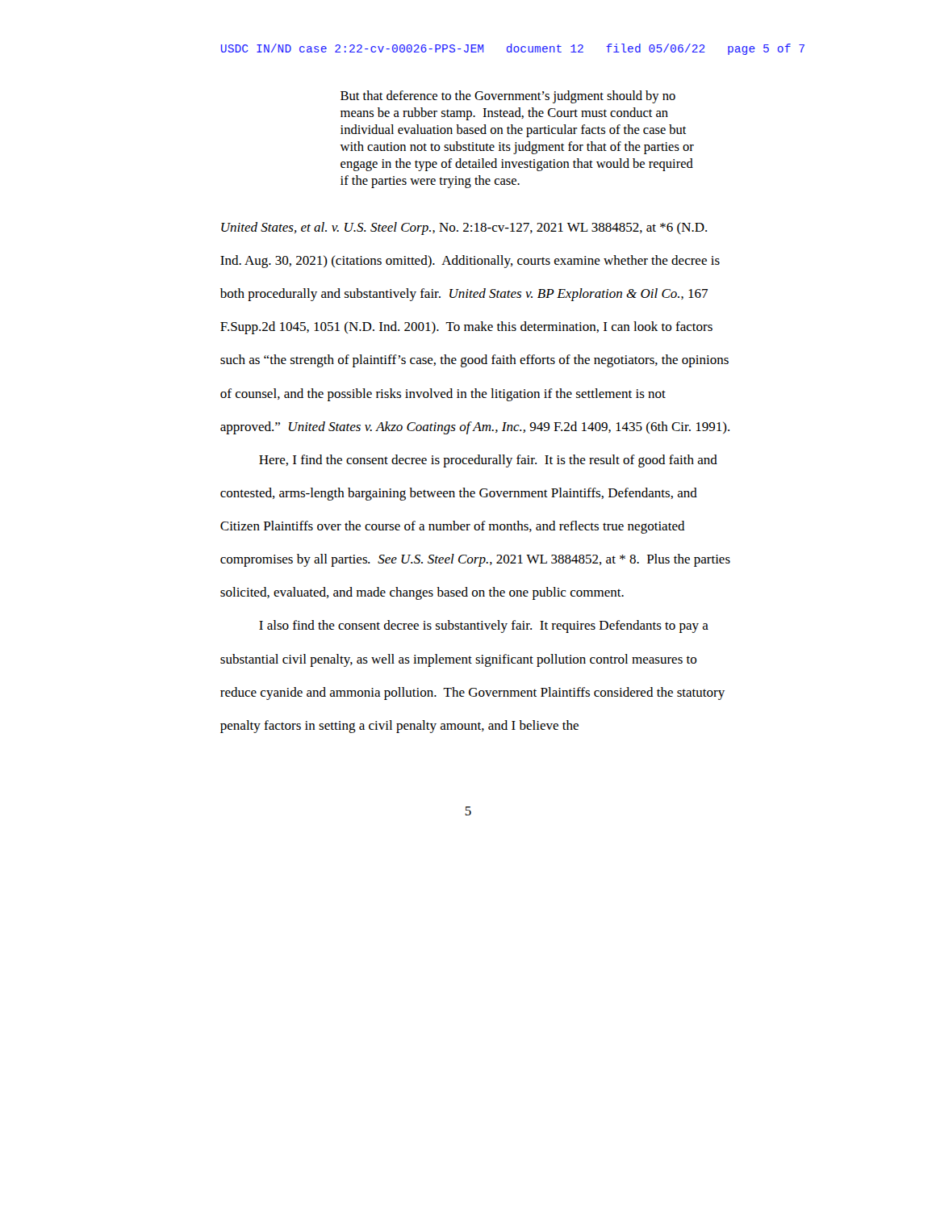USDC IN/ND case 2:22-cv-00026-PPS-JEM document 12 filed 05/06/22 page 5 of 7
But that deference to the Government’s judgment should by no means be a rubber stamp. Instead, the Court must conduct an individual evaluation based on the particular facts of the case but with caution not to substitute its judgment for that of the parties or engage in the type of detailed investigation that would be required if the parties were trying the case.
United States, et al. v. U.S. Steel Corp., No. 2:18-cv-127, 2021 WL 3884852, at *6 (N.D. Ind. Aug. 30, 2021) (citations omitted). Additionally, courts examine whether the decree is both procedurally and substantively fair. United States v. BP Exploration & Oil Co., 167 F.Supp.2d 1045, 1051 (N.D. Ind. 2001). To make this determination, I can look to factors such as “the strength of plaintiff’s case, the good faith efforts of the negotiators, the opinions of counsel, and the possible risks involved in the litigation if the settlement is not approved.” United States v. Akzo Coatings of Am., Inc., 949 F.2d 1409, 1435 (6th Cir. 1991).
Here, I find the consent decree is procedurally fair. It is the result of good faith and contested, arms-length bargaining between the Government Plaintiffs, Defendants, and Citizen Plaintiffs over the course of a number of months, and reflects true negotiated compromises by all parties. See U.S. Steel Corp., 2021 WL 3884852, at * 8. Plus the parties solicited, evaluated, and made changes based on the one public comment.
I also find the consent decree is substantively fair. It requires Defendants to pay a substantial civil penalty, as well as implement significant pollution control measures to reduce cyanide and ammonia pollution. The Government Plaintiffs considered the statutory penalty factors in setting a civil penalty amount, and I believe the
5